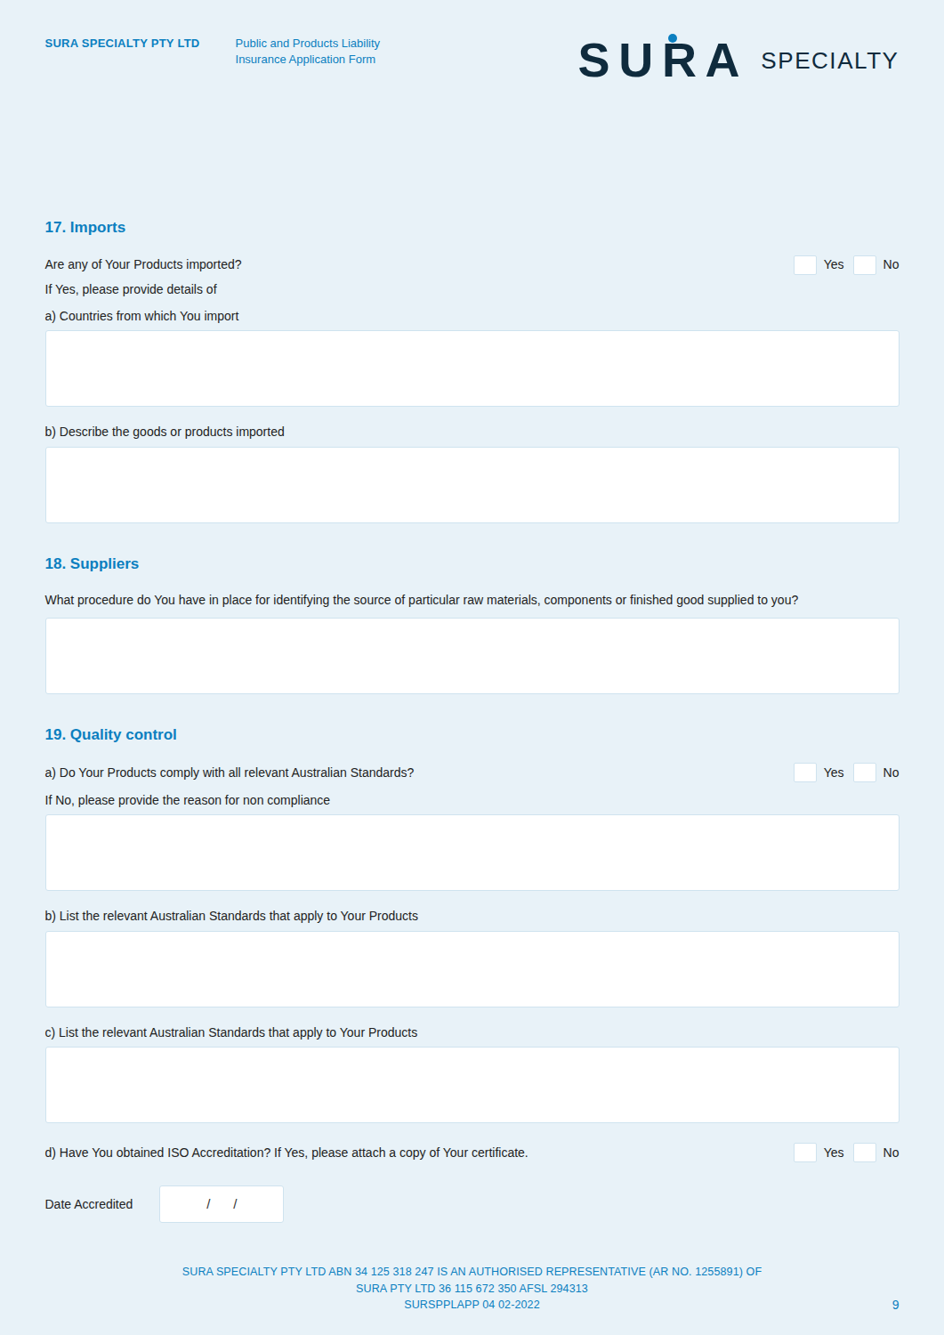SURA SPECIALTY PTY LTD
Public and Products Liability
Insurance Application Form
SURA
SPECIALTY
17. Imports
Are any of Your Products imported?
Yes
No
If Yes, please provide details of
a) Countries from which You import
b) Describe the goods or products imported
18. Suppliers
What procedure do You have in place for identifying the source of particular raw materials, components or finished good supplied to you?
19. Quality control
a) Do Your Products comply with all relevant Australian Standards?
Yes
No
If No, please provide the reason for non compliance
b) List the relevant Australian Standards that apply to Your Products
c) List the relevant Australian Standards that apply to Your Products
d) Have You obtained ISO Accreditation? If Yes, please attach a copy of Your certificate.
Yes
No
Date Accredited
//
SURA SPECIALTY PTY LTD ABN 34 125 318 247 IS AN AUTHORISED REPRESENTATIVE (AR NO. 1255891) OF
SURA PTY LTD 36 115 672 350 AFSL 294313
SURSPPLAPP 04 02-2022
9